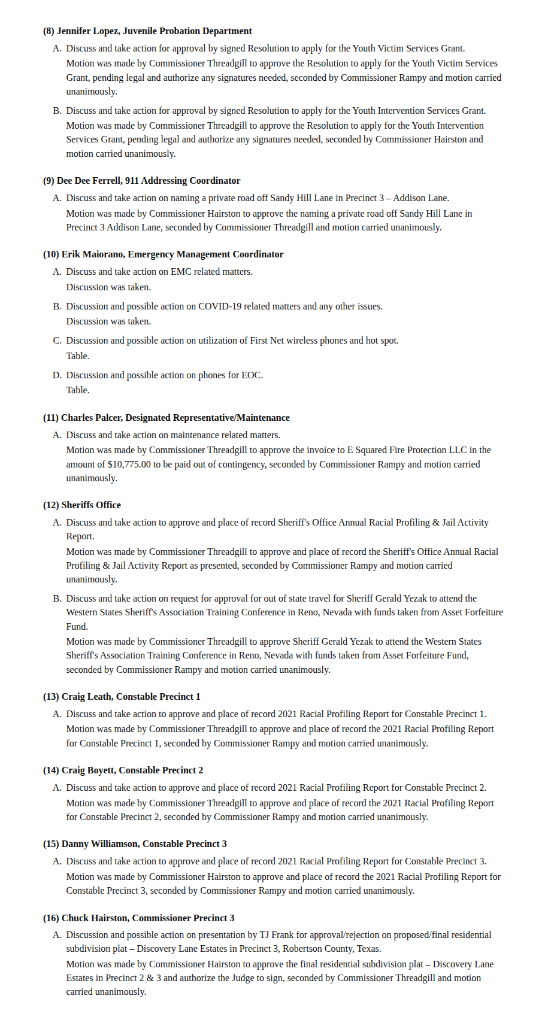(8) Jennifer Lopez, Juvenile Probation Department
Discuss and take action for approval by signed Resolution to apply for the Youth Victim Services Grant.
Motion was made by Commissioner Threadgill to approve the Resolution to apply for the Youth Victim Services Grant, pending legal and authorize any signatures needed, seconded by Commissioner Rampy and motion carried unanimously.
Discuss and take action for approval by signed Resolution to apply for the Youth Intervention Services Grant.
Motion was made by Commissioner Threadgill to approve the Resolution to apply for the Youth Intervention Services Grant, pending legal and authorize any signatures needed, seconded by Commissioner Hairston and motion carried unanimously.
(9) Dee Dee Ferrell, 911 Addressing Coordinator
Discuss and take action on naming a private road off Sandy Hill Lane in Precinct 3 – Addison Lane.
Motion was made by Commissioner Hairston to approve the naming a private road off Sandy Hill Lane in Precinct 3 Addison Lane, seconded by Commissioner Threadgill and motion carried unanimously.
(10) Erik Maiorano, Emergency Management Coordinator
Discuss and take action on EMC related matters.
Discussion was taken.
Discussion and possible action on COVID-19 related matters and any other issues.
Discussion was taken.
Discussion and possible action on utilization of First Net wireless phones and hot spot.
Table.
Discussion and possible action on phones for EOC.
Table.
(11) Charles Palcer, Designated Representative/Maintenance
Discuss and take action on maintenance related matters.
Motion was made by Commissioner Threadgill to approve the invoice to E Squared Fire Protection LLC in the amount of $10,775.00 to be paid out of contingency, seconded by Commissioner Rampy and motion carried unanimously.
(12) Sheriffs Office
Discuss and take action to approve and place of record Sheriff's Office Annual Racial Profiling & Jail Activity Report.
Motion was made by Commissioner Threadgill to approve and place of record the Sheriff's Office Annual Racial Profiling & Jail Activity Report as presented, seconded by Commissioner Rampy and motion carried unanimously.
Discuss and take action on request for approval for out of state travel for Sheriff Gerald Yezak to attend the Western States Sheriff's Association Training Conference in Reno, Nevada with funds taken from Asset Forfeiture Fund.
Motion was made by Commissioner Threadgill to approve Sheriff Gerald Yezak to attend the Western States Sheriff's Association Training Conference in Reno, Nevada with funds taken from Asset Forfeiture Fund, seconded by Commissioner Rampy and motion carried unanimously.
(13) Craig Leath, Constable Precinct 1
Discuss and take action to approve and place of record 2021 Racial Profiling Report for Constable Precinct 1.
Motion was made by Commissioner Threadgill to approve and place of record the 2021 Racial Profiling Report for Constable Precinct 1, seconded by Commissioner Rampy and motion carried unanimously.
(14) Craig Boyett, Constable Precinct 2
Discuss and take action to approve and place of record 2021 Racial Profiling Report for Constable Precinct 2.
Motion was made by Commissioner Threadgill to approve and place of record the 2021 Racial Profiling Report for Constable Precinct 2, seconded by Commissioner Rampy and motion carried unanimously.
(15) Danny Williamson, Constable Precinct 3
Discuss and take action to approve and place of record 2021 Racial Profiling Report for Constable Precinct 3.
Motion was made by Commissioner Hairston to approve and place of record the 2021 Racial Profiling Report for Constable Precinct 3, seconded by Commissioner Rampy and motion carried unanimously.
(16) Chuck Hairston, Commissioner Precinct 3
Discussion and possible action on presentation by TJ Frank for approval/rejection on proposed/final residential subdivision plat – Discovery Lane Estates in Precinct 3, Robertson County, Texas.
Motion was made by Commissioner Hairston to approve the final residential subdivision plat – Discovery Lane Estates in Precinct 2 & 3 and authorize the Judge to sign, seconded by Commissioner Threadgill and motion carried unanimously.